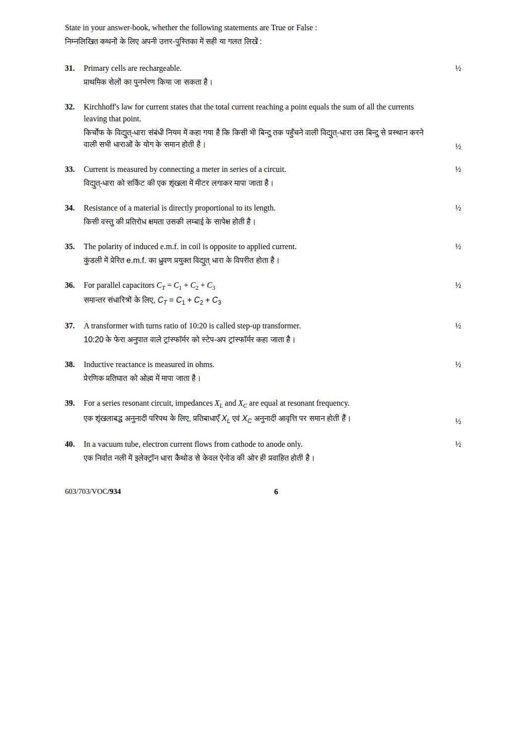State in your answer-book, whether the following statements are True or False :
निम्नलिखित कथनों के लिए अपनी उत्तर-पुस्तिका में सही या गलत लिखें :
31.
Primary cells are rechargeable.
प्राथमिक सेलों का पुनर्भरण किया जा सकता है।
½
32.
Kirchhoff's law for current states that the total current reaching a point equals the sum of all the currents leaving that point.
किर्चोफ के विद्युत्-धारा संबंधी नियम में कहा गया है कि किसी भी बिन्दु तक पहुँचने वाली विद्युत्-धारा उस बिन्दु से प्रस्थान करने वाली सभी धाराओं के योग के समान होती है।
½
33.
Current is measured by connecting a meter in series of a circuit.
विद्युत्-धारा को सर्किट की एक शृंखला में मीटर लगाकर मापा जाता है।
½
34.
Resistance of a material is directly proportional to its length.
किसी वस्तु की प्रतिरोध क्षमता उसकी लम्बाई के सापेक्ष होती है।
½
35.
The polarity of induced e.m.f. in coil is opposite to applied current.
कुंडली में प्रेरित e.m.f. का ध्रुवण प्रयुक्त विद्युत् धारा के विपरीत होता है।
½
36.
For parallel capacitors CT = C1 + C2 + C3
समान्तर संधारित्रों के लिए, CT = C1 + C2 + C3
½
37.
A transformer with turns ratio of 10:20 is called step-up transformer.
10:20 के फेरा अनुपात वाले ट्रांस्फॉर्मर को स्टेप-अप ट्रांस्फॉर्मर कहा जाता है।
½
38.
Inductive reactance is measured in ohms.
प्रेरणिक प्रतिघात को ओह्म में मापा जाता है।
½
39.
For a series resonant circuit, impedances XL and XC are equal at resonant frequency.
एक शृंखलाबद्ध अनुनादी परिपथ के लिए, प्रतिबाधाएँ XL एवं XC अनुनादी आवृत्ति पर समान होती हैं।
½
40.
In a vacuum tube, electron current flows from cathode to anode only.
एक निर्वात नली में इलेक्ट्रॉन धारा कैथोड से केवल ऐनोड की ओर ही प्रवाहित होती है।
½
603/703/VOC/934
6